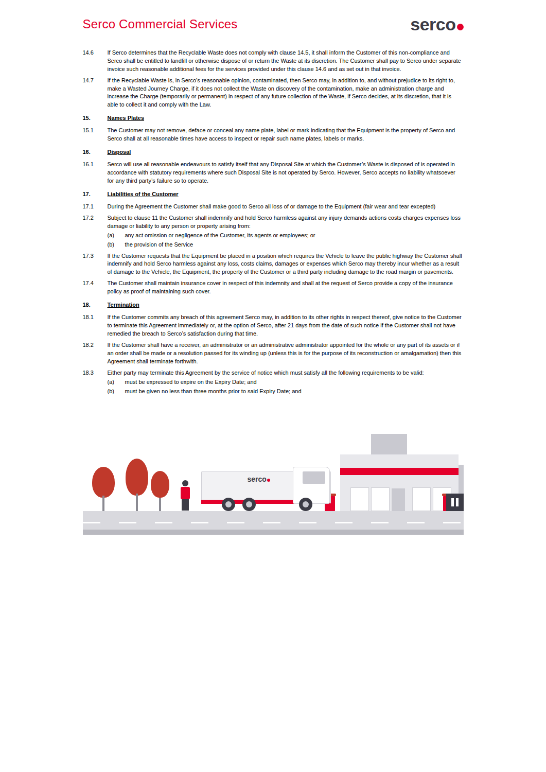Serco Commercial Services
serco
14.6
If Serco determines that the Recyclable Waste does not comply with clause 14.5, it shall inform the Customer of this non-compliance and Serco shall be entitled to landfill or otherwise dispose of or return the Waste at its discretion. The Customer shall pay to Serco under separate invoice such reasonable additional fees for the services provided under this clause 14.6 and as set out in that invoice.
14.7
If the Recyclable Waste is, in Serco’s reasonable opinion, contaminated, then Serco may, in addition to, and without prejudice to its right to, make a Wasted Journey Charge, if it does not collect the Waste on discovery of the contamination, make an administration charge and increase the Charge (temporarily or permanent) in respect of any future collection of the Waste, if Serco decides, at its discretion, that it is able to collect it and comply with the Law.
15.
Names Plates
15.1
The Customer may not remove, deface or conceal any name plate, label or mark indicating that the Equipment is the property of Serco and Serco shall at all reasonable times have access to inspect or repair such name plates, labels or marks.
16.
Disposal
16.1
Serco will use all reasonable endeavours to satisfy itself that any Disposal Site at which the Customer’s Waste is disposed of is operated in accordance with statutory requirements where such Disposal Site is not operated by Serco. However, Serco accepts no liability whatsoever for any third party’s failure so to operate.
17.
Liabilities of the Customer
17.1
During the Agreement the Customer shall make good to Serco all loss of or damage to the Equipment (fair wear and tear excepted)
17.2
Subject to clause 11 the Customer shall indemnify and hold Serco harmless against any injury demands actions costs charges expenses loss damage or liability to any person or property arising from:
(a)
any act omission or negligence of the Customer, its agents or employees; or
(b)
the provision of the Service
17.3
If the Customer requests that the Equipment be placed in a position which requires the Vehicle to leave the public highway the Customer shall indemnify and hold Serco harmless against any loss, costs claims, damages or expenses which Serco may thereby incur whether as a result of damage to the Vehicle, the Equipment, the property of the Customer or a third party including damage to the road margin or pavements.
17.4
The Customer shall maintain insurance cover in respect of this indemnity and shall at the request of Serco provide a copy of the insurance policy as proof of maintaining such cover.
18.
Termination
18.1
If the Customer commits any breach of this agreement Serco may, in addition to its other rights in respect thereof, give notice to the Customer to terminate this Agreement immediately or, at the option of Serco, after 21 days from the date of such notice if the Customer shall not have remedied the breach to Serco’s satisfaction during that time.
18.2
If the Customer shall have a receiver, an administrator or an administrative administrator appointed for the whole or any part of its assets or if an order shall be made or a resolution passed for its winding up (unless this is for the purpose of its reconstruction or amalgamation) then this Agreement shall terminate forthwith.
18.3
Either party may terminate this Agreement by the service of notice which must satisfy all the following requirements to be valid:
(a)
must be expressed to expire on the Expiry Date; and
(b)
must be given no less than three months prior to said Expiry Date; and
serco